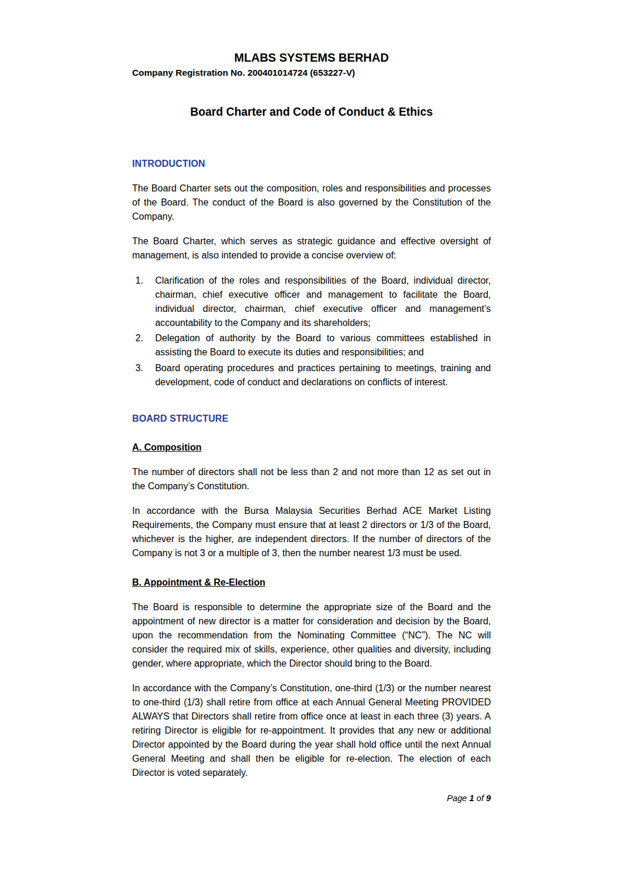MLABS SYSTEMS BERHAD
Company Registration No. 200401014724 (653227-V)
Board Charter and Code of Conduct & Ethics
INTRODUCTION
The Board Charter sets out the composition, roles and responsibilities and processes of the Board. The conduct of the Board is also governed by the Constitution of the Company.
The Board Charter, which serves as strategic guidance and effective oversight of management, is also intended to provide a concise overview of:
Clarification of the roles and responsibilities of the Board, individual director, chairman, chief executive officer and management to facilitate the Board, individual director, chairman, chief executive officer and management’s accountability to the Company and its shareholders;
Delegation of authority by the Board to various committees established in assisting the Board to execute its duties and responsibilities; and
Board operating procedures and practices pertaining to meetings, training and development, code of conduct and declarations on conflicts of interest.
BOARD STRUCTURE
A. Composition
The number of directors shall not be less than 2 and not more than 12 as set out in the Company’s Constitution.
In accordance with the Bursa Malaysia Securities Berhad ACE Market Listing Requirements, the Company must ensure that at least 2 directors or 1/3 of the Board, whichever is the higher, are independent directors. If the number of directors of the Company is not 3 or a multiple of 3, then the number nearest 1/3 must be used.
B. Appointment & Re-Election
The Board is responsible to determine the appropriate size of the Board and the appointment of new director is a matter for consideration and decision by the Board, upon the recommendation from the Nominating Committee (“NC”). The NC will consider the required mix of skills, experience, other qualities and diversity, including gender, where appropriate, which the Director should bring to the Board.
In accordance with the Company’s Constitution, one-third (1/3) or the number nearest to one-third (1/3) shall retire from office at each Annual General Meeting PROVIDED ALWAYS that Directors shall retire from office once at least in each three (3) years. A retiring Director is eligible for re-appointment. It provides that any new or additional Director appointed by the Board during the year shall hold office until the next Annual General Meeting and shall then be eligible for re-election. The election of each Director is voted separately.
Page 1 of 9